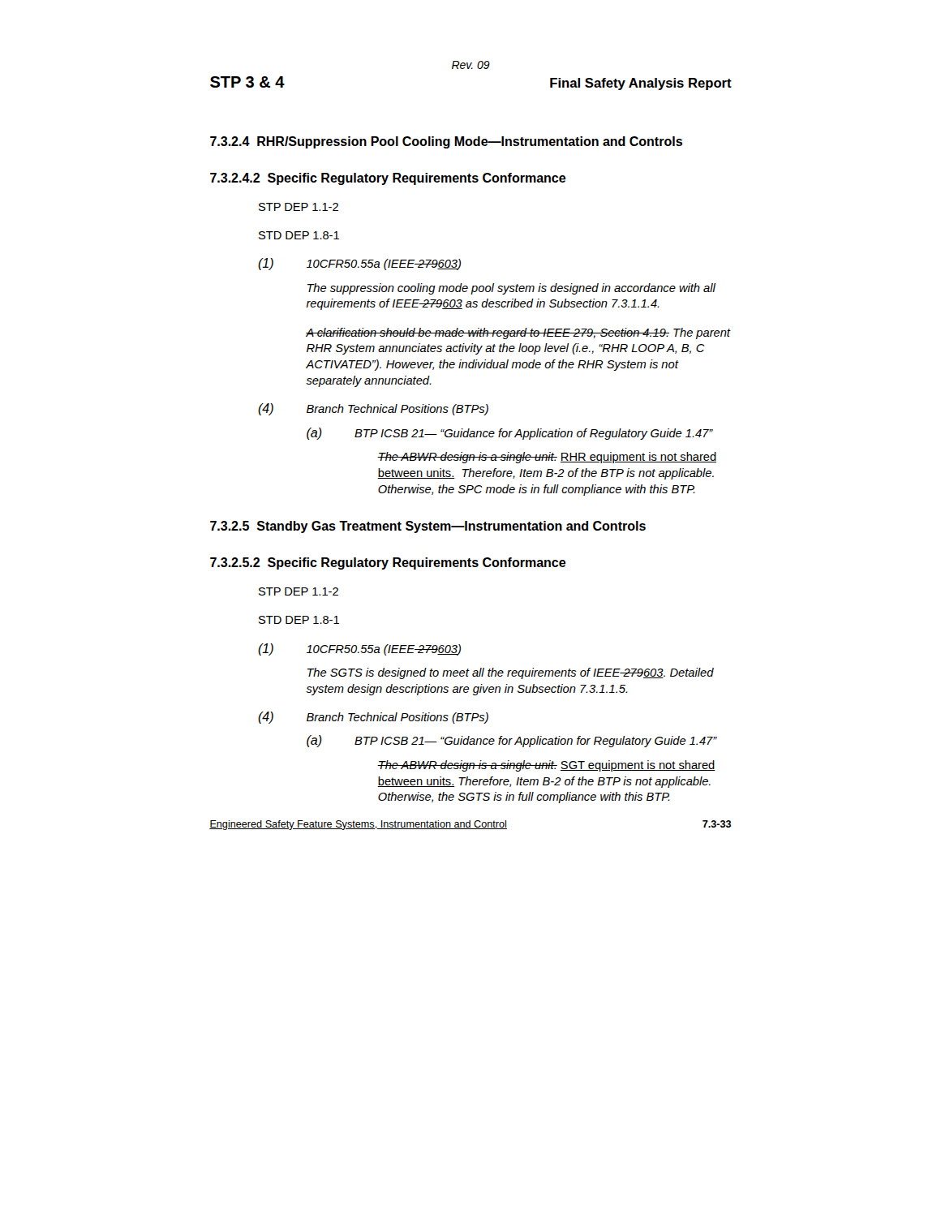Rev. 09
STP 3 & 4
Final Safety Analysis Report
7.3.2.4 RHR/Suppression Pool Cooling Mode—Instrumentation and Controls
7.3.2.4.2 Specific Regulatory Requirements Conformance
STP DEP 1.1-2
STD DEP 1.8-1
(1)
10CFR50.55a (IEEE 279603)
The suppression cooling mode pool system is designed in accordance with all requirements of IEEE 279603 as described in Subsection 7.3.1.1.4.
A clarification should be made with regard to IEEE 279, Section 4.19. The parent RHR System annunciates activity at the loop level (i.e., “RHR LOOP A, B, C ACTIVATED”). However, the individual mode of the RHR System is not separately annunciated.
(4)
Branch Technical Positions (BTPs)
(a)
BTP ICSB 21— “Guidance for Application of Regulatory Guide 1.47”
The ABWR design is a single unit. RHR equipment is not shared between units. Therefore, Item B-2 of the BTP is not applicable. Otherwise, the SPC mode is in full compliance with this BTP.
7.3.2.5 Standby Gas Treatment System—Instrumentation and Controls
7.3.2.5.2 Specific Regulatory Requirements Conformance
STP DEP 1.1-2
STD DEP 1.8-1
(1)
10CFR50.55a (IEEE 279603)
The SGTS is designed to meet all the requirements of IEEE 279603. Detailed system design descriptions are given in Subsection 7.3.1.1.5.
(4)
Branch Technical Positions (BTPs)
(a)
BTP ICSB 21— “Guidance for Application for Regulatory Guide 1.47”
The ABWR design is a single unit. SGT equipment is not shared between units. Therefore, Item B-2 of the BTP is not applicable. Otherwise, the SGTS is in full compliance with this BTP.
Engineered Safety Feature Systems, Instrumentation and Control
7.3-33